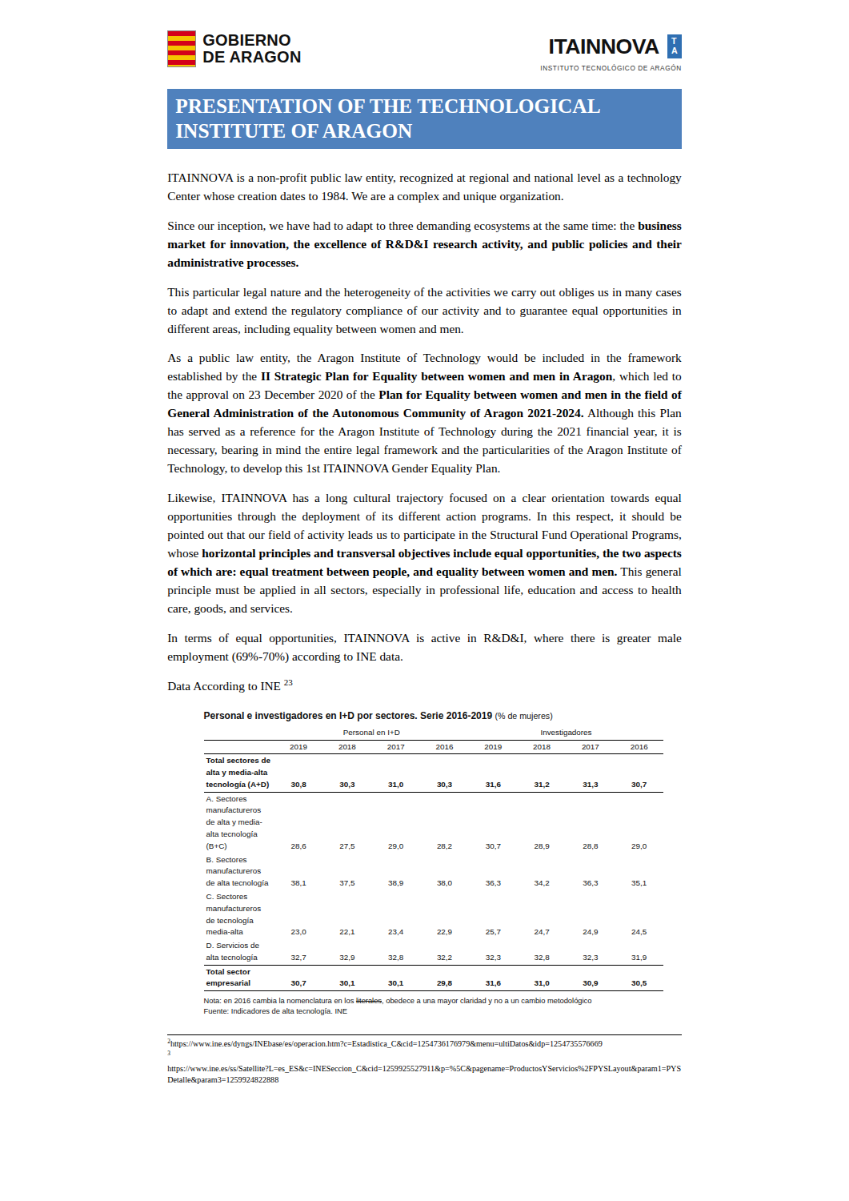Gobierno
de Aragon
ITAINNOVA TA
Instituto Tecnológico de Aragón
Presentation of the Technological Institute of Aragon
ITAINNOVA is a non-profit public law entity, recognized at regional and national level as a technology Center whose creation dates to 1984. We are a complex and unique organization.
Since our inception, we have had to adapt to three demanding ecosystems at the same time: the business market for innovation, the excellence of R&D&I research activity, and public policies and their administrative processes.
This particular legal nature and the heterogeneity of the activities we carry out obliges us in many cases to adapt and extend the regulatory compliance of our activity and to guarantee equal opportunities in different areas, including equality between women and men.
As a public law entity, the Aragon Institute of Technology would be included in the framework established by the II Strategic Plan for Equality between women and men in Aragon, which led to the approval on 23 December 2020 of the Plan for Equality between women and men in the field of General Administration of the Autonomous Community of Aragon 2021-2024. Although this Plan has served as a reference for the Aragon Institute of Technology during the 2021 financial year, it is necessary, bearing in mind the entire legal framework and the particularities of the Aragon Institute of Technology, to develop this 1st ITAINNOVA Gender Equality Plan.
Likewise, ITAINNOVA has a long cultural trajectory focused on a clear orientation towards equal opportunities through the deployment of its different action programs. In this respect, it should be pointed out that our field of activity leads us to participate in the Structural Fund Operational Programs, whose horizontal principles and transversal objectives include equal opportunities, the two aspects of which are: equal treatment between people, and equality between women and men. This general principle must be applied in all sectors, especially in professional life, education and access to health care, goods, and services.
In terms of equal opportunities, ITAINNOVA is active in R&D&I, where there is greater male employment (69%-70%) according to INE data.
Data According to INE 23
Personal e investigadores en I+D por sectores. Serie 2016-2019 (% de mujeres)
| | Personal en I+D | Investigadores |
| --- | --- | --- |
| | 2019 | 2018 | 2017 | 2016 | 2019 | 2018 | 2017 | 2016 |
| Total sectores de alta y media-alta tecnología (A+D) | 30,8 | 30,3 | 31,0 | 30,3 | 31,6 | 31,2 | 31,3 | 30,7 |
| A. Sectores manufactureros de alta y media-alta tecnología (B+C) | 28,6 | 27,5 | 29,0 | 28,2 | 30,7 | 28,9 | 28,8 | 29,0 |
| B. Sectores manufactureros de alta tecnología | 38,1 | 37,5 | 38,9 | 38,0 | 36,3 | 34,2 | 36,3 | 35,1 |
| C. Sectores manufactureros de tecnología media-alta | 23,0 | 22,1 | 23,4 | 22,9 | 25,7 | 24,7 | 24,9 | 24,5 |
| D. Servicios de alta tecnología | 32,7 | 32,9 | 32,8 | 32,2 | 32,3 | 32,8 | 32,3 | 31,9 |
| Total sector empresarial | 30,7 | 30,1 | 30,1 | 29,8 | 31,6 | 31,0 | 30,9 | 30,5 |
Nota: en 2016 cambia la nomenclatura en los literales, obedece a una mayor claridad y no a un cambio metodológico
Fuente: Indicadores de alta tecnología. INE
2https://www.ine.es/dyngs/INEbase/es/operacion.htm?c=Estadistica_C&cid=1254736176979&menu=ultiDatos&idp=1254735576669
3
https://www.ine.es/ss/Satellite?L=es_ES&c=INESeccion_C&cid=1259925527911&p=%5C&pagename=ProductosYServicios%2FPYSLayout&param1=PYSDetalle&param3=1259924822888